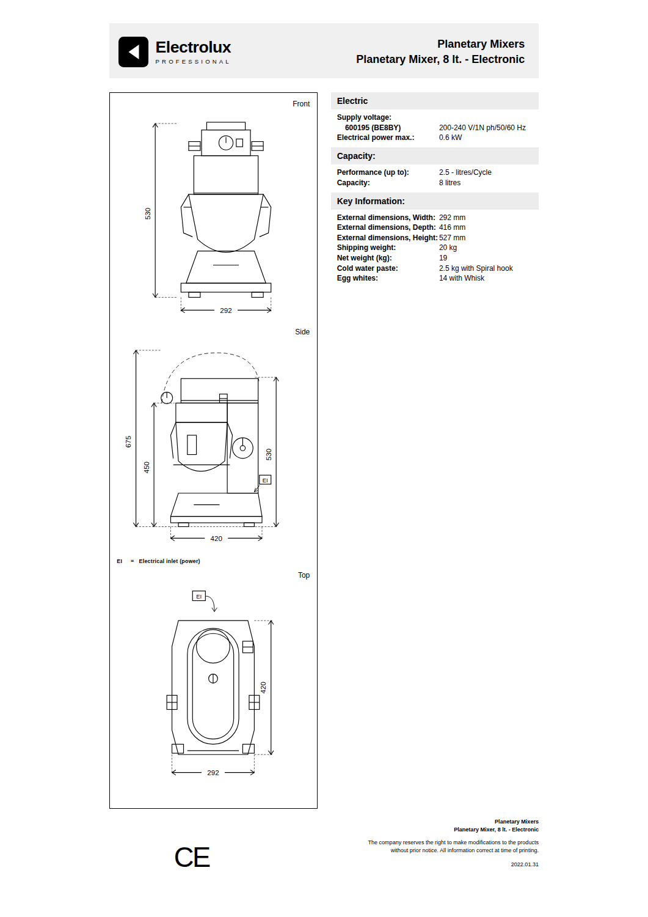Electrolux
PROFESSIONAL
Planetary Mixers
Planetary Mixer, 8 lt. - Electronic
Front
530 292
Side
675 450 530 EI 420
EI= Electrical inlet (power)
Top
EI 420 292
Electric
| Supply voltage: | |
| 600195 (BE8BY) | 200-240 V/1N ph/50/60 Hz |
| Electrical power max.: | 0.6 kW |
Capacity:
| Performance (up to): | 2.5 - litres/Cycle |
| Capacity: | 8 litres |
Key Information:
| External dimensions, Width: | 292 mm |
| External dimensions, Depth: | 416 mm |
| External dimensions, Height: | 527 mm |
| Shipping weight: | 20 kg |
| Net weight (kg): | 19 |
| Cold water paste: | 2.5 kg with Spiral hook |
| Egg whites: | 14 with Whisk |
CE
Planetary Mixers
Planetary Mixer, 8 lt. - Electronic
The company reserves the right to make modifications to the products
without prior notice. All information correct at time of printing.
2022.01.31